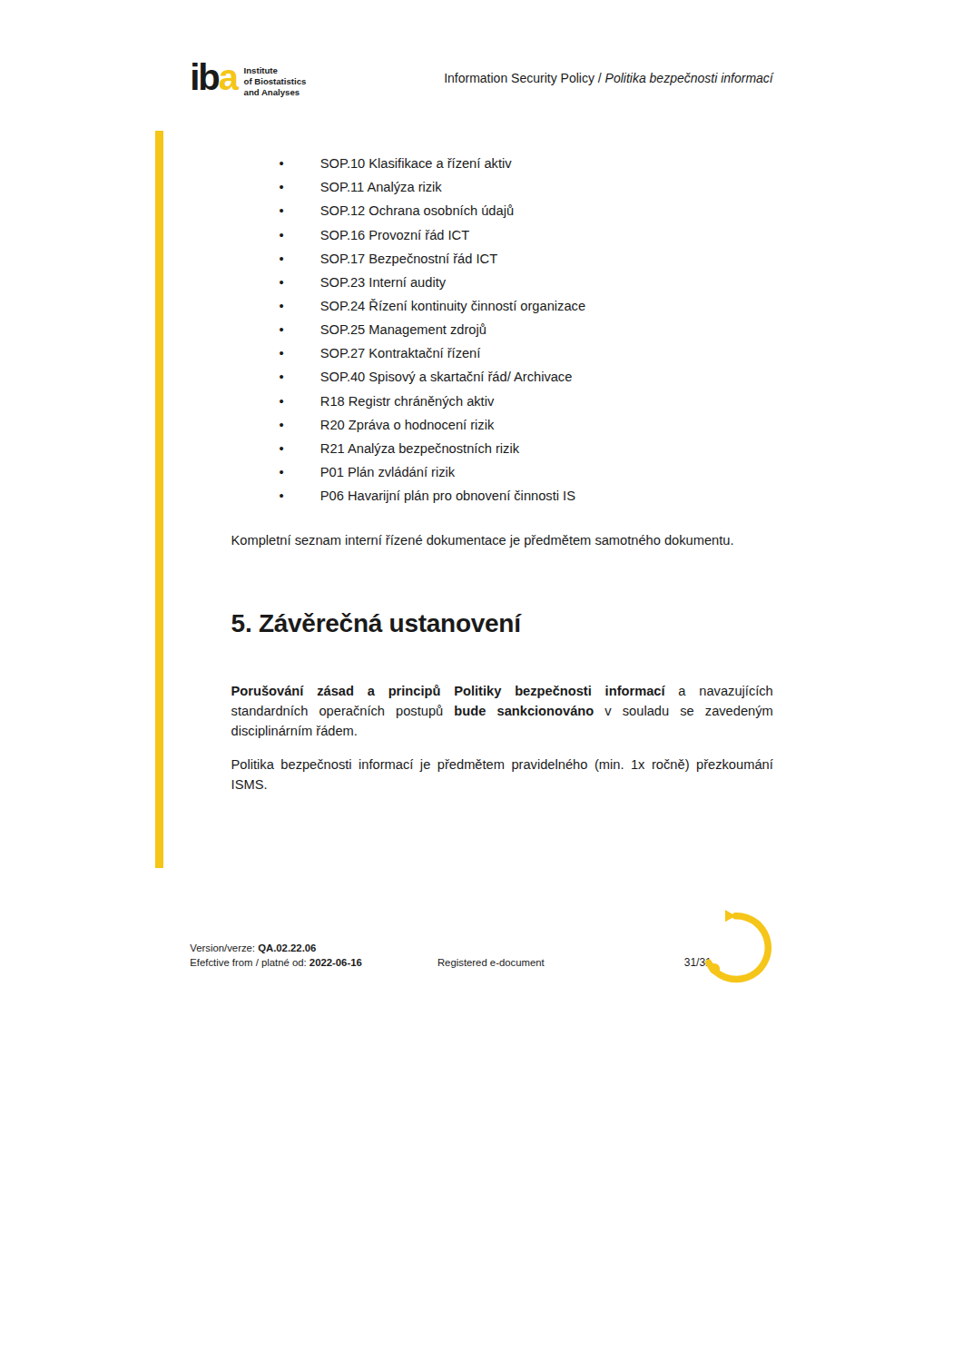iba
Institute
of Biostatistics
and Analyses
Information Security Policy / Politika bezpečnosti informací
SOP.10 Klasifikace a řízení aktiv
SOP.11 Analýza rizik
SOP.12 Ochrana osobních údajů
SOP.16 Provozní řád ICT
SOP.17 Bezpečnostní řád ICT
SOP.23 Interní audity
SOP.24 Řízení kontinuity činností organizace
SOP.25 Management zdrojů
SOP.27 Kontraktační řízení
SOP.40 Spisový a skartační řád/ Archivace
R18 Registr chráněných aktiv
R20 Zpráva o hodnocení rizik
R21 Analýza bezpečnostních rizik
P01 Plán zvládání rizik
P06 Havarijní plán pro obnovení činnosti IS
Kompletní seznam interní řízené dokumentace je předmětem samotného dokumentu.
5. Závěrečná ustanovení
Porušování zásad a principů Politiky bezpečnosti informací a navazujících standardních operačních postupů bude sankcionováno v souladu se zavedeným disciplinárním řádem.
Politika bezpečnosti informací je předmětem pravidelného (min. 1x ročně) přezkoumání ISMS.
Version/verze: QA.02.22.06
Efefctive from / platné od: 2022-06-16
Registered e-document
31/31